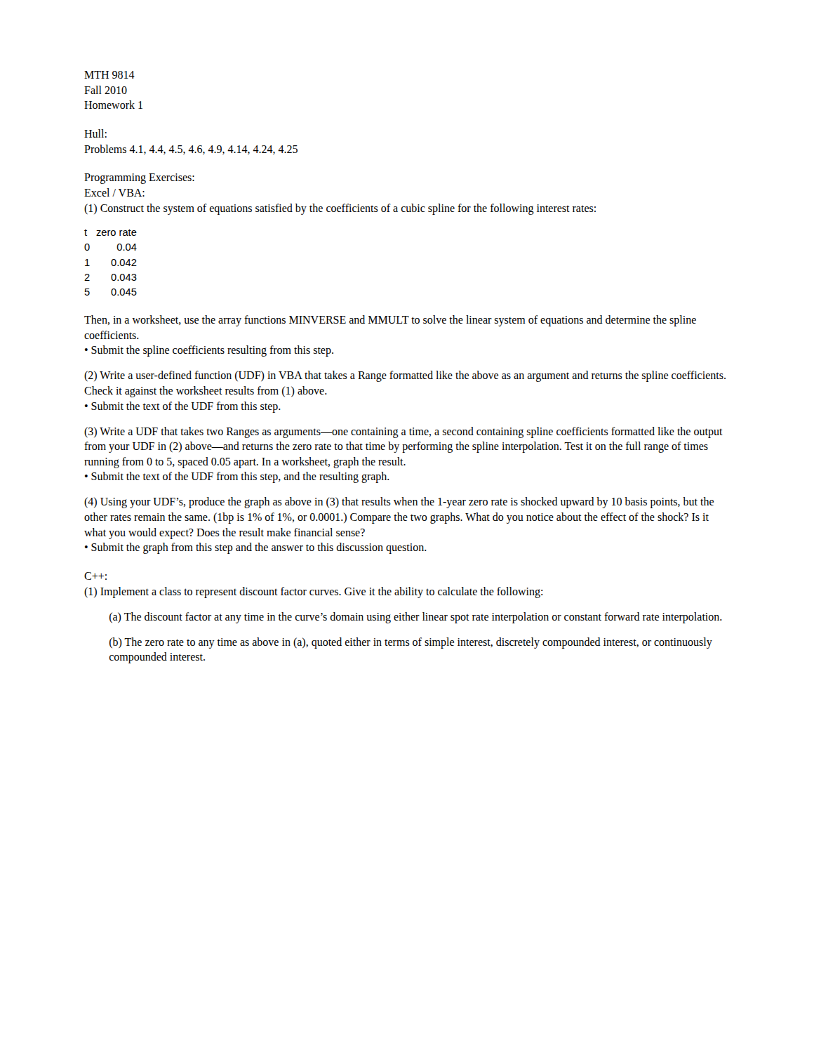MTH 9814
Fall 2010
Homework 1
Hull:
Problems 4.1, 4.4, 4.5, 4.6, 4.9, 4.14, 4.24, 4.25
Programming Exercises:
Excel / VBA:
(1) Construct the system of equations satisfied by the coefficients of a cubic spline for the following interest rates:
| t | zero rate |
| --- | --- |
| 0 | 0.04 |
| 1 | 0.042 |
| 2 | 0.043 |
| 5 | 0.045 |
Then, in a worksheet, use the array functions MINVERSE and MMULT to solve the linear system of equations and determine the spline coefficients.
• Submit the spline coefficients resulting from this step.
(2) Write a user-defined function (UDF) in VBA that takes a Range formatted like the above as an argument and returns the spline coefficients. Check it against the worksheet results from (1) above.
• Submit the text of the UDF from this step.
(3) Write a UDF that takes two Ranges as arguments—one containing a time, a second containing spline coefficients formatted like the output from your UDF in (2) above—and returns the zero rate to that time by performing the spline interpolation. Test it on the full range of times running from 0 to 5, spaced 0.05 apart. In a worksheet, graph the result.
• Submit the text of the UDF from this step, and the resulting graph.
(4) Using your UDF’s, produce the graph as above in (3) that results when the 1-year zero rate is shocked upward by 10 basis points, but the other rates remain the same. (1bp is 1% of 1%, or 0.0001.) Compare the two graphs. What do you notice about the effect of the shock? Is it what you would expect? Does the result make financial sense?
• Submit the graph from this step and the answer to this discussion question.
C++:
(1) Implement a class to represent discount factor curves. Give it the ability to calculate the following:
(a) The discount factor at any time in the curve’s domain using either linear spot rate interpolation or constant forward rate interpolation.
(b) The zero rate to any time as above in (a), quoted either in terms of simple interest, discretely compounded interest, or continuously compounded interest.